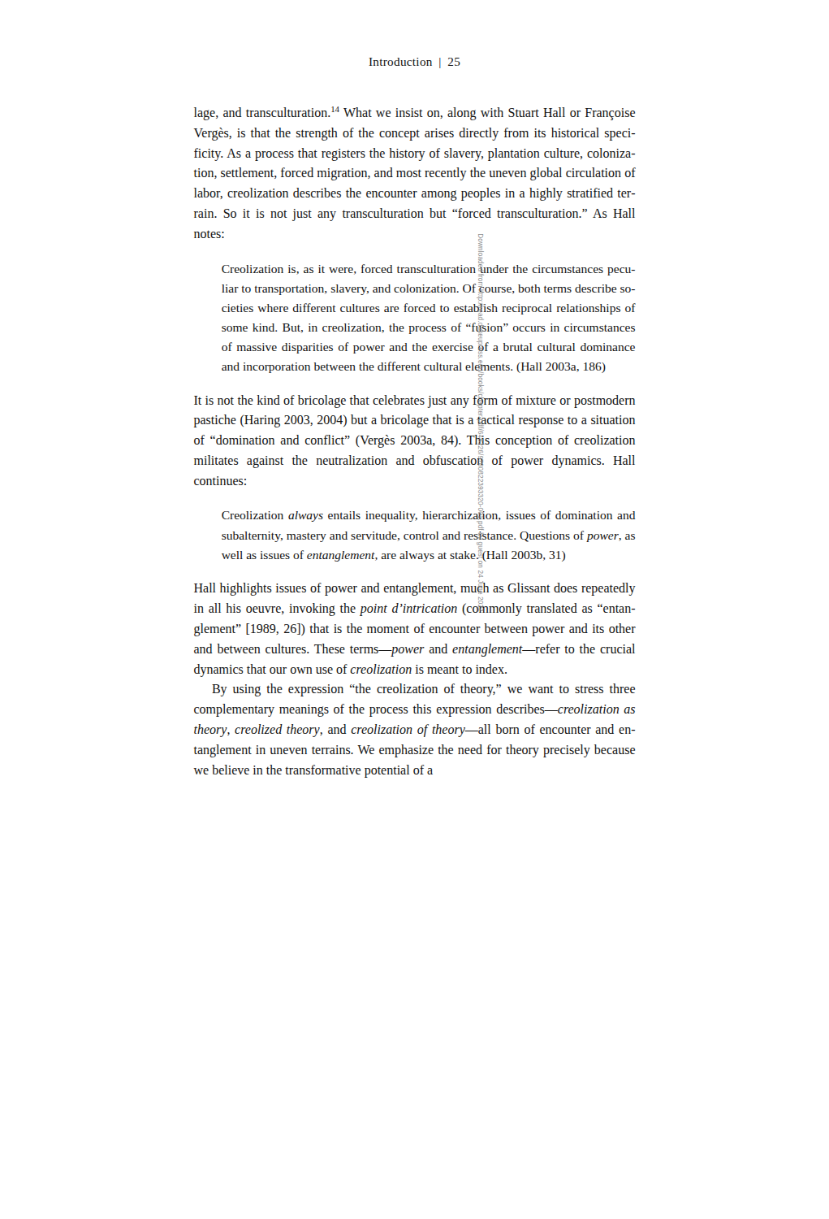Introduction|25
lage, and transculturation.14 What we insist on, along with Stuart Hall or Françoise Vergès, is that the strength of the concept arises directly from its historical specificity. As a process that registers the history of slavery, plantation culture, colonization, settlement, forced migration, and most recently the uneven global circulation of labor, creolization describes the encounter among peoples in a highly stratified terrain. So it is not just any transculturation but “forced transculturation.” As Hall notes:
Creolization is, as it were, forced transculturation under the circumstances peculiar to transportation, slavery, and colonization. Of course, both terms describe societies where different cultures are forced to establish reciprocal relationships of some kind. But, in creolization, the process of “fusion” occurs in circumstances of massive disparities of power and the exercise of a brutal cultural dominance and incorporation between the different cultural elements. (Hall 2003a, 186)
It is not the kind of bricolage that celebrates just any form of mixture or postmodern pastiche (Haring 2003, 2004) but a bricolage that is a tactical response to a situation of “domination and conflict” (Vergès 2003a, 84). This conception of creolization militates against the neutralization and obfuscation of power dynamics. Hall continues:
Creolization always entails inequality, hierarchization, issues of domination and subalternity, mastery and servitude, control and resistance. Questions of power, as well as issues of entanglement, are always at stake. (Hall 2003b, 31)
Hall highlights issues of power and entanglement, much as Glissant does repeatedly in all his oeuvre, invoking the point d’intrication (commonly translated as “entanglement” [1989, 26]) that is the moment of encounter between power and its other and between cultures. These terms—power and entanglement—refer to the crucial dynamics that our own use of creolization is meant to index.
By using the expression “the creolization of theory,” we want to stress three complementary meanings of the process this expression describes—creolization as theory, creolized theory, and creolization of theory—all born of encounter and entanglement in uneven terrains. We emphasize the need for theory precisely because we believe in the transformative potential of a
Downloaded from http://read.dukeupress.edu/books/chapter-pdf/648226/9780822393320-001.pdf by guest on 24 June 2022